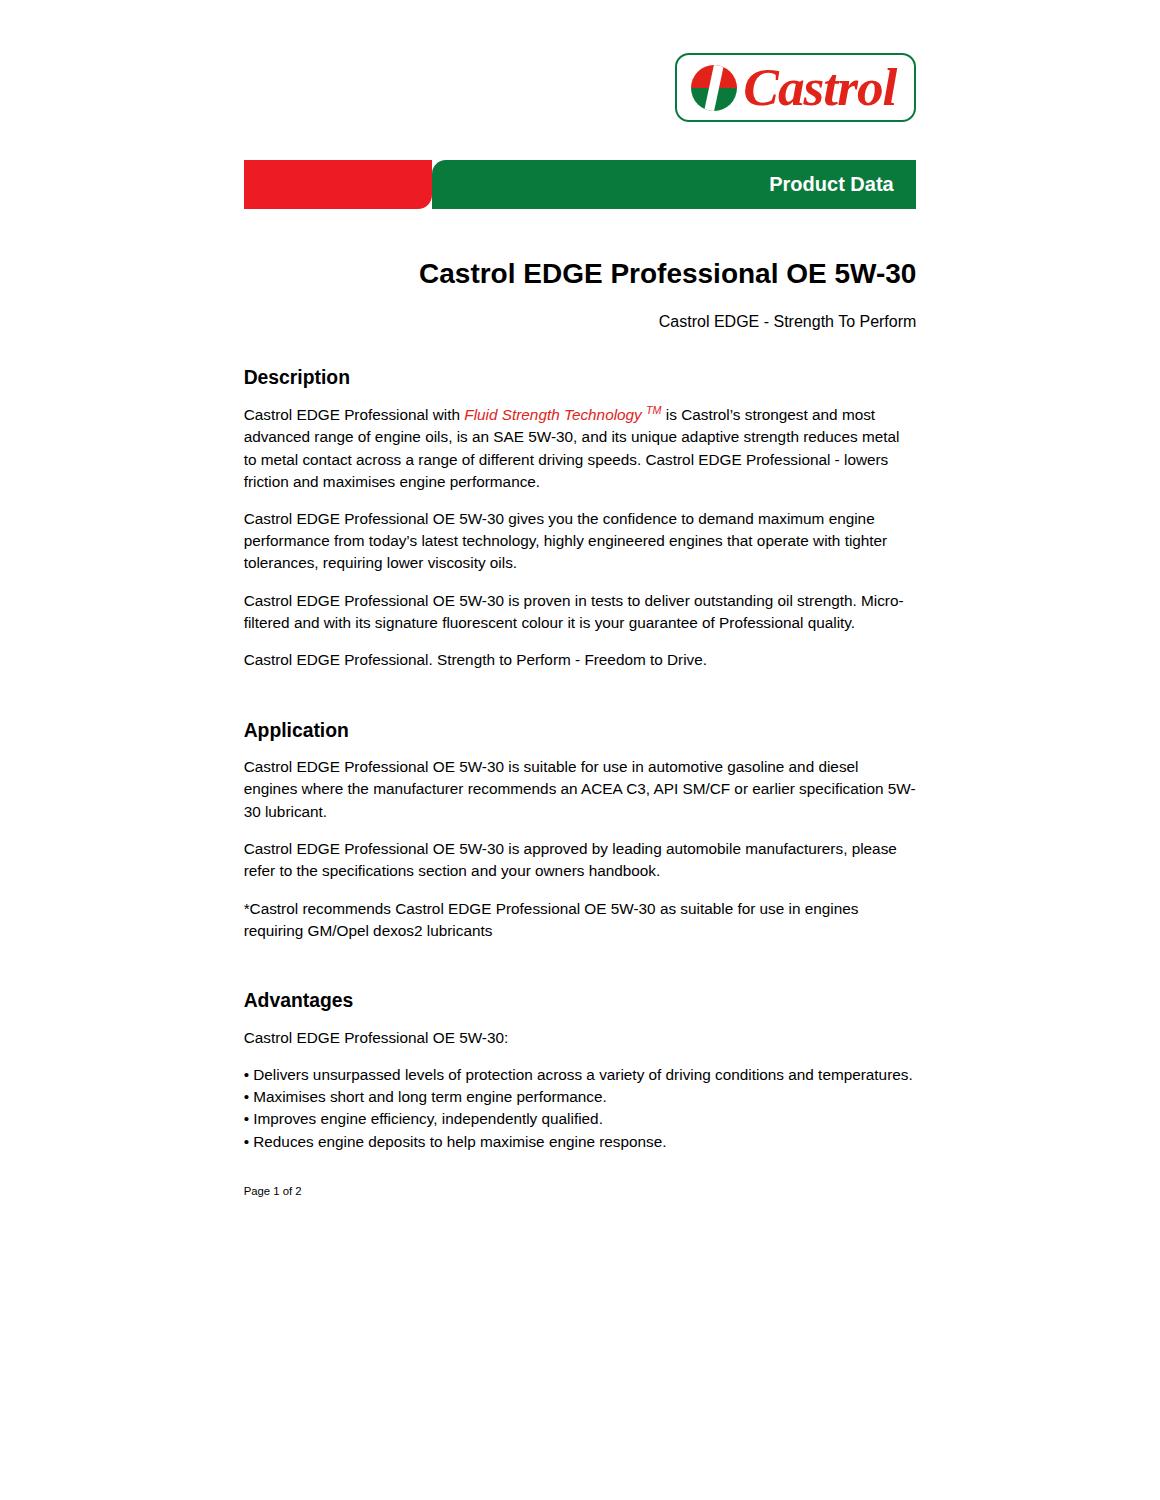Castrol
Product Data
Castrol EDGE Professional OE 5W-30
Castrol EDGE - Strength To Perform
Description
Castrol EDGE Professional with Fluid Strength Technology TM is Castrol’s strongest and most advanced range of engine oils, is an SAE 5W-30, and its unique adaptive strength reduces metal to metal contact across a range of different driving speeds. Castrol EDGE Professional - lowers friction and maximises engine performance.
Castrol EDGE Professional OE 5W-30 gives you the confidence to demand maximum engine performance from today’s latest technology, highly engineered engines that operate with tighter tolerances, requiring lower viscosity oils.
Castrol EDGE Professional OE 5W-30 is proven in tests to deliver outstanding oil strength. Micro-filtered and with its signature fluorescent colour it is your guarantee of Professional quality.
Castrol EDGE Professional. Strength to Perform - Freedom to Drive.
Application
Castrol EDGE Professional OE 5W-30 is suitable for use in automotive gasoline and diesel engines where the manufacturer recommends an ACEA C3, API SM/CF or earlier specification 5W-30 lubricant.
Castrol EDGE Professional OE 5W-30 is approved by leading automobile manufacturers, please refer to the specifications section and your owners handbook.
*Castrol recommends Castrol EDGE Professional OE 5W-30 as suitable for use in engines requiring GM/Opel dexos2 lubricants
Advantages
Castrol EDGE Professional OE 5W-30:
Delivers unsurpassed levels of protection across a variety of driving conditions and temperatures.
Maximises short and long term engine performance.
Improves engine efficiency, independently qualified.
Reduces engine deposits to help maximise engine response.
Page 1 of 2